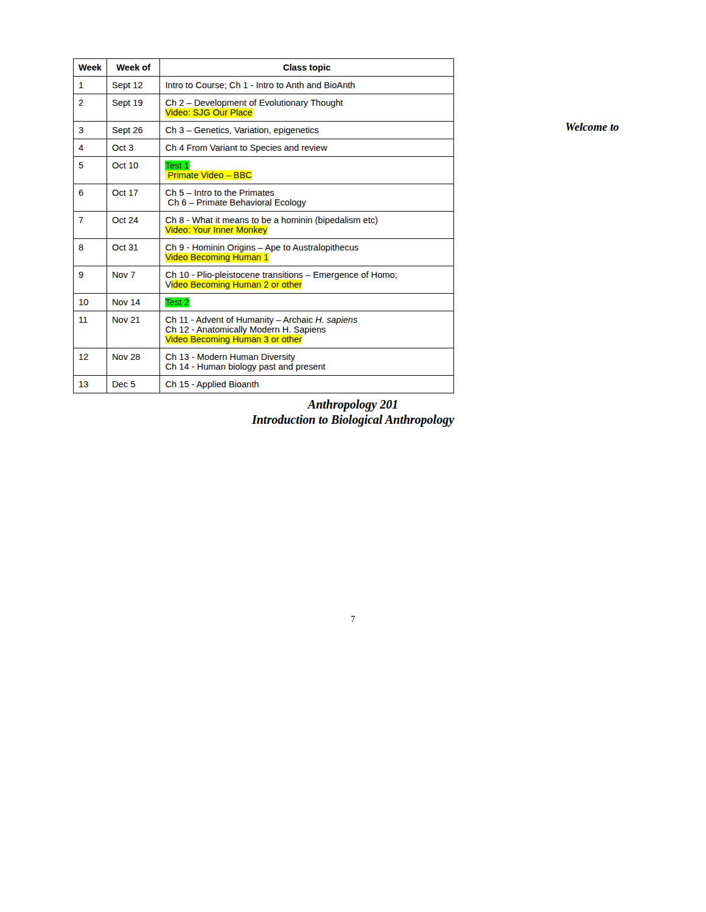Welcome to
| Week | Week of | Class topic |
| --- | --- | --- |
| 1 | Sept 12 | Intro to Course; Ch 1 - Intro to Anth and BioAnth |
| 2 | Sept 19 | Ch 2 – Development of Evolutionary Thought Video: SJG Our Place |
| 3 | Sept 26 | Ch 3 – Genetics, Variation, epigenetics |
| 4 | Oct 3 | Ch 4 From Variant to Species and review |
| 5 | Oct 10 | Test 1 Primate Video – BBC |
| 6 | Oct 17 | Ch 5 – Intro to the Primates Ch 6 – Primate Behavioral Ecology |
| 7 | Oct 24 | Ch 8 - What it means to be a hominin (bipedalism etc) Video: Your Inner Monkey |
| 8 | Oct 31 | Ch 9 - Hominin Origins – Ape to Australopithecus Video Becoming Human 1 |
| 9 | Nov 7 | Ch 10 - Plio-pleistocene transitions – Emergence of Homo; V ideo Becoming Human 2 or other |
| 10 | Nov 14 | Test 2 |
| 11 | Nov 21 | Ch 11 - Advent of Humanity – Archaic H. sapiens Ch 12 - Anatomically Modern H. Sapiens Video Becoming Human 3 or other |
| 12 | Nov 28 | Ch 13 - Modern Human Diversity Ch 14 - Human biology past and present |
| 13 | Dec 5 | Ch 15 - Applied Bioanth |
Anthropology 201
Introduction to Biological Anthropology
7